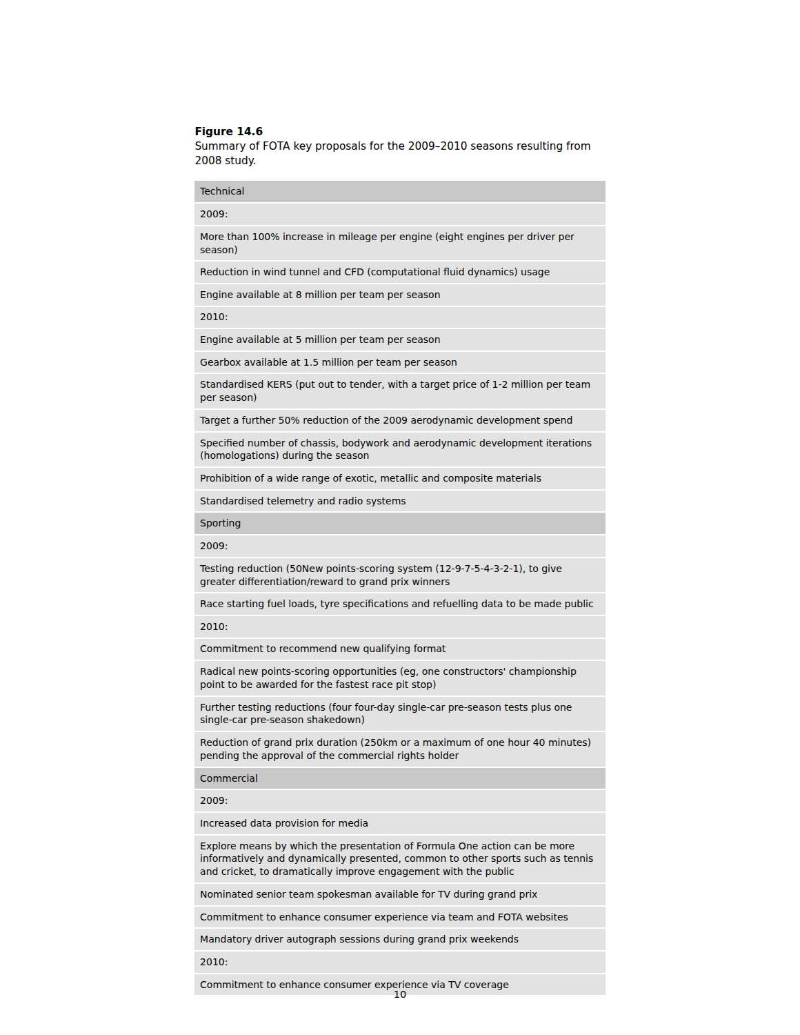Figure 14.6
Summary of FOTA key proposals for the 2009–2010 seasons resulting from 2008 study.
| Technical |
| 2009: |
| More than 100% increase in mileage per engine (eight engines per driver per season) |
| Reduction in wind tunnel and CFD (computational fluid dynamics) usage |
| Engine available at 8 million per team per season |
| 2010: |
| Engine available at 5 million per team per season |
| Gearbox available at 1.5 million per team per season |
| Standardised KERS (put out to tender, with a target price of 1-2 million per team per season) |
| Target a further 50% reduction of the 2009 aerodynamic development spend |
| Specified number of chassis, bodywork and aerodynamic development iterations (homologations) during the season |
| Prohibition of a wide range of exotic, metallic and composite materials |
| Standardised telemetry and radio systems |
| Sporting |
| 2009: |
| Testing reduction (50New points-scoring system (12-9-7-5-4-3-2-1), to give greater differentiation/reward to grand prix winners |
| Race starting fuel loads, tyre specifications and refuelling data to be made public |
| 2010: |
| Commitment to recommend new qualifying format |
| Radical new points-scoring opportunities (eg, one constructors' championship point to be awarded for the fastest race pit stop) |
| Further testing reductions (four four-day single-car pre-season tests plus one single-car pre-season shakedown) |
| Reduction of grand prix duration (250km or a maximum of one hour 40 minutes) pending the approval of the commercial rights holder |
| Commercial |
| 2009: |
| Increased data provision for media |
| Explore means by which the presentation of Formula One action can be more informatively and dynamically presented, common to other sports such as tennis and cricket, to dramatically improve engagement with the public |
| Nominated senior team spokesman available for TV during grand prix |
| Commitment to enhance consumer experience via team and FOTA websites |
| Mandatory driver autograph sessions during grand prix weekends |
| 2010: |
| Commitment to enhance consumer experience via TV coverage |
10